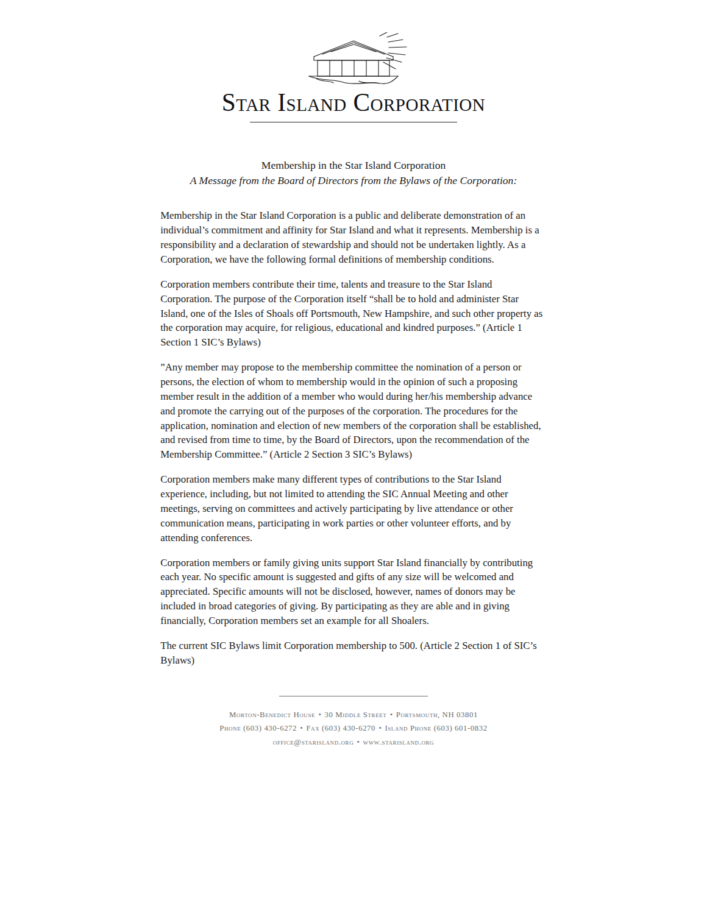Star Island Corporation
Membership in the Star Island Corporation
A Message from the Board of Directors from the Bylaws of the Corporation:
Membership in the Star Island Corporation is a public and deliberate demonstration of an individual’s commitment and affinity for Star Island and what it represents. Membership is a responsibility and a declaration of stewardship and should not be undertaken lightly. As a Corporation, we have the following formal definitions of membership conditions.
Corporation members contribute their time, talents and treasure to the Star Island Corporation. The purpose of the Corporation itself “shall be to hold and administer Star Island, one of the Isles of Shoals off Portsmouth, New Hampshire, and such other property as the corporation may acquire, for religious, educational and kindred purposes.” (Article 1 Section 1 SIC’s Bylaws)
”Any member may propose to the membership committee the nomination of a person or persons, the election of whom to membership would in the opinion of such a proposing member result in the addition of a member who would during her/his membership advance and promote the carrying out of the purposes of the corporation. The procedures for the application, nomination and election of new members of the corporation shall be established, and revised from time to time, by the Board of Directors, upon the recommendation of the Membership Committee.” (Article 2 Section 3 SIC’s Bylaws)
Corporation members make many different types of contributions to the Star Island experience, including, but not limited to attending the SIC Annual Meeting and other meetings, serving on committees and actively participating by live attendance or other communication means, participating in work parties or other volunteer efforts, and by attending conferences.
Corporation members or family giving units support Star Island financially by contributing each year. No specific amount is suggested and gifts of any size will be welcomed and appreciated. Specific amounts will not be disclosed, however, names of donors may be included in broad categories of giving. By participating as they are able and in giving financially, Corporation members set an example for all Shoalers.
The current SIC Bylaws limit Corporation membership to 500. (Article 2 Section 1 of SIC’s Bylaws)
Morton-Benedict House • 30 Middle Street • Portsmouth, NH 03801
Phone (603) 430-6272 • Fax (603) 430-6270 • Island Phone (603) 601-0832
office@starisland.org • www.starisland.org